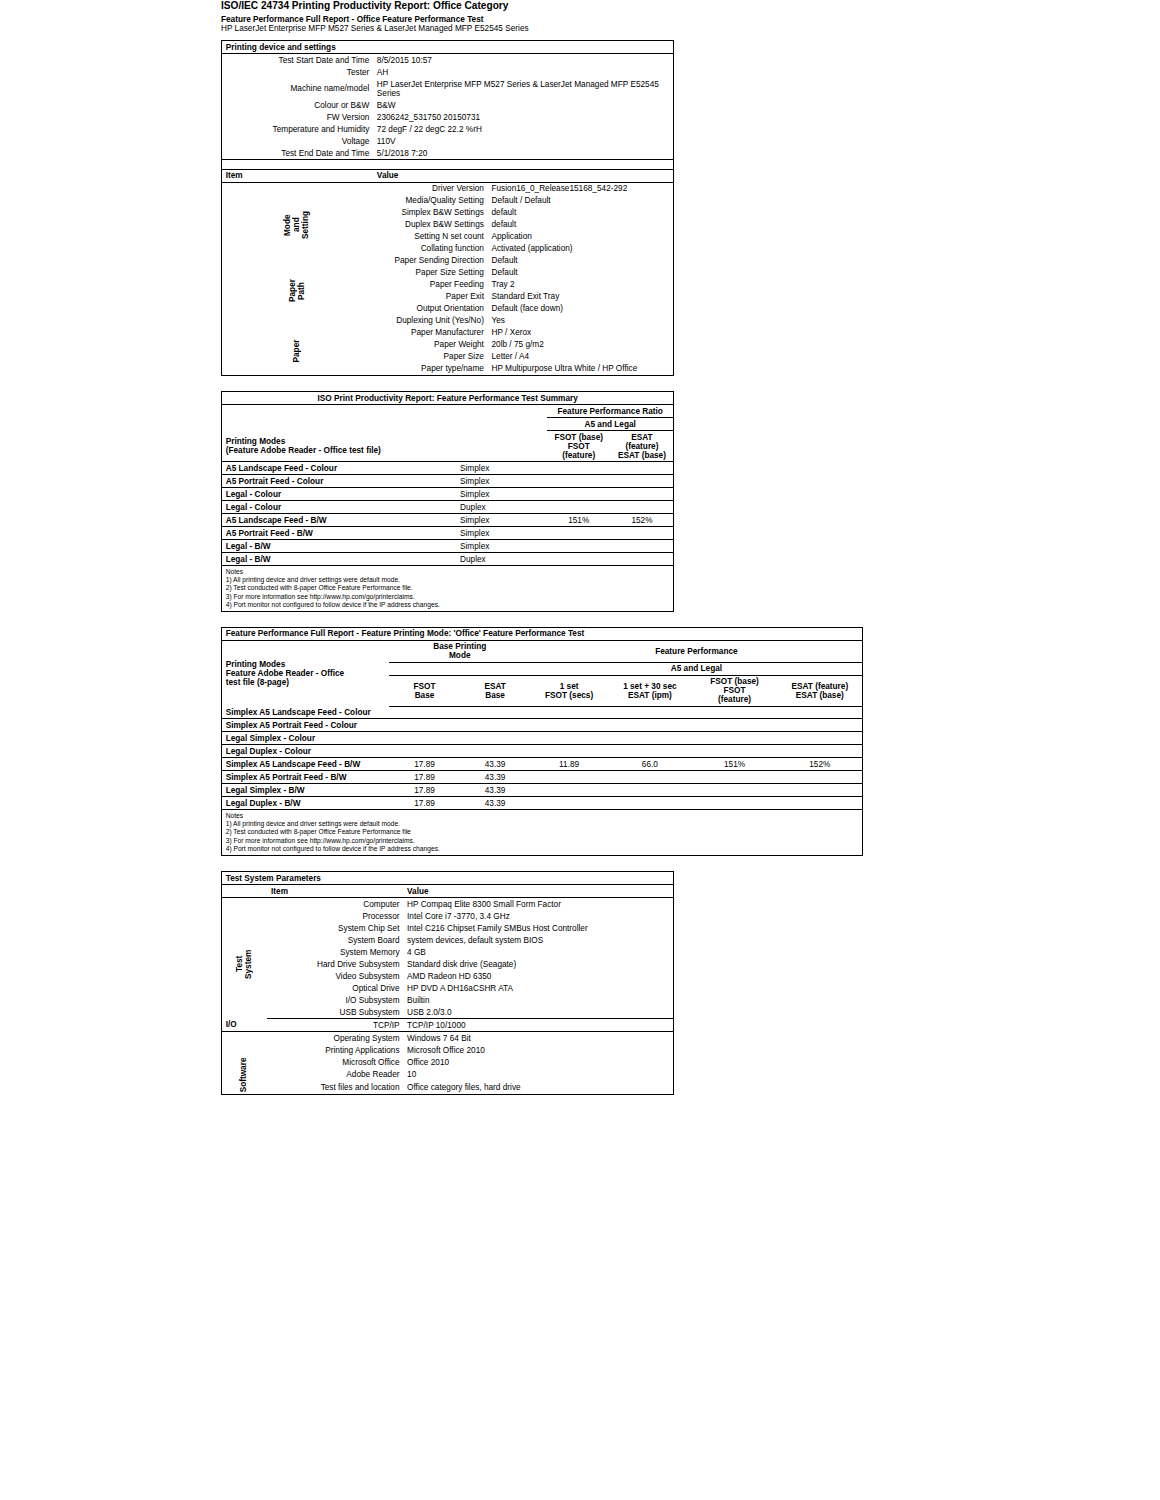ISO/IEC 24734 Printing Productivity Report: Office Category
Feature Performance Full Report - Office Feature Performance Test
HP LaserJet Enterprise MFP M527 Series & LaserJet Managed MFP E52545 Series
| Printing device and settings |
| Test Start Date and Time | 8/5/2015 10:57 |
| Tester | AH |
| Machine name/model | HP LaserJet Enterprise MFP M527 Series & LaserJet Managed MFP E52545 Series |
| Colour or B&W | B&W |
| FW Version | 2306242_531750 20150731 |
| Temperature and Humidity | 72 degF / 22 degC 22.2 %rH |
| Voltage | 110V |
| Test End Date and Time | 5/1/2018 7:20 |
| Item | Value |
| | Driver Version | Fusion16_0_Release15168_542-292 |
| Mode and Setting | Media/Quality Setting | Default / Default |
| Simplex B&W Settings | default |
| Duplex B&W Settings | default |
| Setting N set count | Application |
| Collating function | Activated (application) |
| Paper Path | Paper Sending Direction | Default |
| Paper Size Setting | Default |
| Paper Feeding | Tray 2 |
| Paper Exit | Standard Exit Tray |
| Output Orientation | Default (face down) |
| Duplexing Unit (Yes/No) | Yes |
| Paper | Paper Manufacturer | HP / Xerox |
| Paper Weight | 20lb / 75 g/m2 |
| Paper Size | Letter / A4 |
| Paper type/name | HP Multipurpose Ultra White / HP Office |
| ISO Print Productivity Report: Feature Performance Test Summary |
| | | Feature Performance Ratio |
| A5 and Legal |
| Printing Modes (Feature Adobe Reader - Office test file) | | FSOT (base) FSOT (feature) | ESAT (feature) ESAT (base) |
| A5 Landscape Feed - Colour | Simplex | | |
| A5 Portrait Feed - Colour | Simplex | | |
| Legal - Colour | Simplex | | |
| Legal - Colour | Duplex | | |
| A5 Landscape Feed - B/W | Simplex | 151% | 152% |
| A5 Portrait Feed - B/W | Simplex | | |
| Legal - B/W | Simplex | | |
| Legal - B/W | Duplex | | |
| Notes 1) All printing device and driver settings were default mode. 2) Test conducted with 8-paper Office Feature Performance file. 3) For more information see http://www.hp.com/go/printerclaims. 4) Port monitor not configured to follow device if the IP address changes. |
| Feature Performance Full Report - Feature Printing Mode: 'Office' Feature Performance Test |
| Printing Modes Feature Adobe Reader - Office test file (8-page) | Base Printing Mode | Feature Performance |
| | A5 and Legal |
| FSOT Base | ESAT Base | 1 set FSOT (secs) | 1 set + 30 sec ESAT (ipm) | FSOT (base) FSOT (feature) | ESAT (feature) ESAT (base) |
| Simplex A5 Landscape Feed - Colour | | | | | | |
| Simplex A5 Portrait Feed - Colour | | | | | | |
| Legal Simplex - Colour | | | | | | |
| Legal Duplex - Colour | | | | | | |
| Simplex A5 Landscape Feed - B/W | 17.89 | 43.39 | 11.89 | 66.0 | 151% | 152% |
| Simplex A5 Portrait Feed - B/W | 17.89 | 43.39 | | | | |
| Legal Simplex - B/W | 17.89 | 43.39 | | | | |
| Legal Duplex - B/W | 17.89 | 43.39 | | | | |
| Notes 1) All printing device and driver settings were default mode. 2) Test conducted with 8-paper Office Feature Performance file 3) For more information see http://www.hp.com/go/printerclaims. 4) Port monitor not configured to follow device if the IP address changes. |
| Test System Parameters |
| | Item | Value |
| | Computer | HP Compaq Elite 8300 Small Form Factor |
| | Processor | Intel Core i7 -3770, 3.4 GHz |
| | System Chip Set | Intel C216 Chipset Family SMBus Host Controller |
| | System Board | system devices, default system BIOS |
| Test System | System Memory | 4 GB |
| Hard Drive Subsystem | Standard disk drive (Seagate) |
| Video Subsystem | AMD Radeon HD 6350 |
| | Optical Drive | HP DVD A DH16aCSHR ATA |
| | I/O Subsystem | Builtin |
| | USB Subsystem | USB 2.0/3.0 |
| I/O | TCP/IP | TCP/IP 10/1000 |
| | Operating System | Windows 7 64 Bit |
| | Printing Applications | Microsoft Office 2010 |
| Software | Microsoft Office | Office 2010 |
| Adobe Reader | 10 |
| Test files and location | Office category files, hard drive |